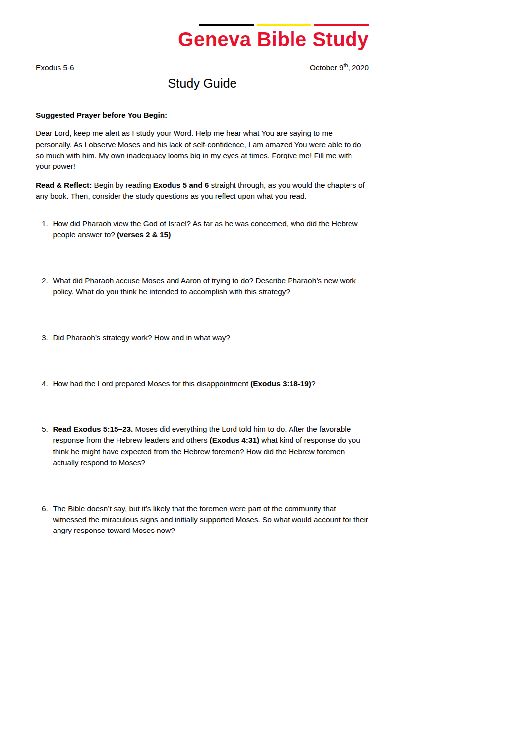Geneva Bible Study
Exodus 5-6 October 9th, 2020
Study Guide
Suggested Prayer before You Begin:
Dear Lord, keep me alert as I study your Word. Help me hear what You are saying to me personally. As I observe Moses and his lack of self-confidence, I am amazed You were able to do so much with him. My own inadequacy looms big in my eyes at times. Forgive me! Fill me with your power!
Read & Reflect: Begin by reading Exodus 5 and 6 straight through, as you would the chapters of any book. Then, consider the study questions as you reflect upon what you read.
How did Pharaoh view the God of Israel? As far as he was concerned, who did the Hebrew people answer to? (verses 2 & 15)
What did Pharaoh accuse Moses and Aaron of trying to do? Describe Pharaoh’s new work policy. What do you think he intended to accomplish with this strategy?
Did Pharaoh’s strategy work? How and in what way?
How had the Lord prepared Moses for this disappointment (Exodus 3:18-19)?
Read Exodus 5:15–23. Moses did everything the Lord told him to do. After the favorable response from the Hebrew leaders and others (Exodus 4:31) what kind of response do you think he might have expected from the Hebrew foremen? How did the Hebrew foremen actually respond to Moses?
The Bible doesn’t say, but it’s likely that the foremen were part of the community that witnessed the miraculous signs and initially supported Moses. So what would account for their angry response toward Moses now?